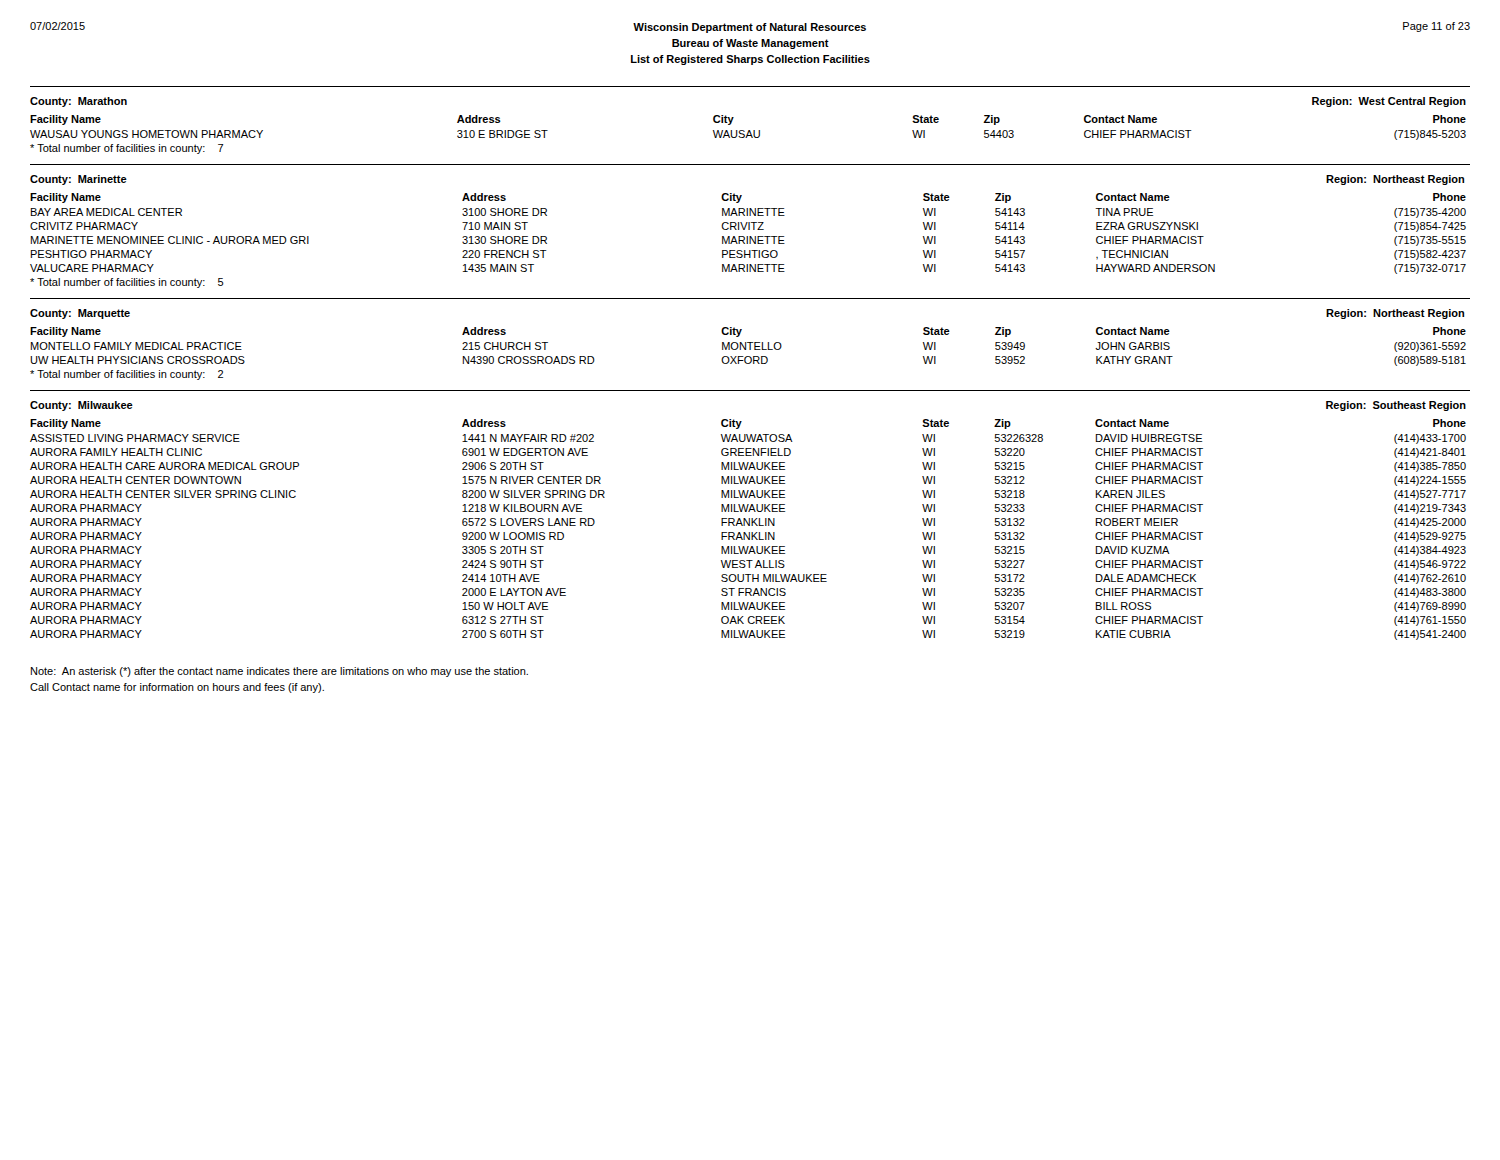07/02/2015
Page 11 of 23
Wisconsin Department of Natural Resources
Bureau of Waste Management
List of Registered Sharps Collection Facilities
| County: Marathon | Region: West Central Region |
| Facility Name | Address | City | State | Zip | Contact Name | Phone |
| WAUSAU YOUNGS HOMETOWN PHARMACY | 310 E BRIDGE ST | WAUSAU | WI | 54403 | CHIEF PHARMACIST | (715)845-5203 |
| * Total number of facilities in county: 7 |
| County: Marinette | Region: Northeast Region |
| Facility Name | Address | City | State | Zip | Contact Name | Phone |
| BAY AREA MEDICAL CENTER | 3100 SHORE DR | MARINETTE | WI | 54143 | TINA PRUE | (715)735-4200 |
| CRIVITZ PHARMACY | 710 MAIN ST | CRIVITZ | WI | 54114 | EZRA GRUSZYNSKI | (715)854-7425 |
| MARINETTE MENOMINEE CLINIC - AURORA MED GRI | 3130 SHORE DR | MARINETTE | WI | 54143 | CHIEF PHARMACIST | (715)735-5515 |
| PESHTIGO PHARMACY | 220 FRENCH ST | PESHTIGO | WI | 54157 | , TECHNICIAN | (715)582-4237 |
| VALUCARE PHARMACY | 1435 MAIN ST | MARINETTE | WI | 54143 | HAYWARD ANDERSON | (715)732-0717 |
| * Total number of facilities in county: 5 |
| County: Marquette | Region: Northeast Region |
| Facility Name | Address | City | State | Zip | Contact Name | Phone |
| MONTELLO FAMILY MEDICAL PRACTICE | 215 CHURCH ST | MONTELLO | WI | 53949 | JOHN GARBIS | (920)361-5592 |
| UW HEALTH PHYSICIANS CROSSROADS | N4390 CROSSROADS RD | OXFORD | WI | 53952 | KATHY GRANT | (608)589-5181 |
| * Total number of facilities in county: 2 |
| County: Milwaukee | Region: Southeast Region |
| Facility Name | Address | City | State | Zip | Contact Name | Phone |
| ASSISTED LIVING PHARMACY SERVICE | 1441 N MAYFAIR RD #202 | WAUWATOSA | WI | 53226328 | DAVID HUIBREGTSE | (414)433-1700 |
| AURORA FAMILY HEALTH CLINIC | 6901 W EDGERTON AVE | GREENFIELD | WI | 53220 | CHIEF PHARMACIST | (414)421-8401 |
| AURORA HEALTH CARE AURORA MEDICAL GROUP | 2906 S 20TH ST | MILWAUKEE | WI | 53215 | CHIEF PHARMACIST | (414)385-7850 |
| AURORA HEALTH CENTER DOWNTOWN | 1575 N RIVER CENTER DR | MILWAUKEE | WI | 53212 | CHIEF PHARMACIST | (414)224-1555 |
| AURORA HEALTH CENTER SILVER SPRING CLINIC | 8200 W SILVER SPRING DR | MILWAUKEE | WI | 53218 | KAREN JILES | (414)527-7717 |
| AURORA PHARMACY | 1218 W KILBOURN AVE | MILWAUKEE | WI | 53233 | CHIEF PHARMACIST | (414)219-7343 |
| AURORA PHARMACY | 6572 S LOVERS LANE RD | FRANKLIN | WI | 53132 | ROBERT MEIER | (414)425-2000 |
| AURORA PHARMACY | 9200 W LOOMIS RD | FRANKLIN | WI | 53132 | CHIEF PHARMACIST | (414)529-9275 |
| AURORA PHARMACY | 3305 S 20TH ST | MILWAUKEE | WI | 53215 | DAVID KUZMA | (414)384-4923 |
| AURORA PHARMACY | 2424 S 90TH ST | WEST ALLIS | WI | 53227 | CHIEF PHARMACIST | (414)546-9722 |
| AURORA PHARMACY | 2414 10TH AVE | SOUTH MILWAUKEE | WI | 53172 | DALE ADAMCHECK | (414)762-2610 |
| AURORA PHARMACY | 2000 E LAYTON AVE | ST FRANCIS | WI | 53235 | CHIEF PHARMACIST | (414)483-3800 |
| AURORA PHARMACY | 150 W HOLT AVE | MILWAUKEE | WI | 53207 | BILL ROSS | (414)769-8990 |
| AURORA PHARMACY | 6312 S 27TH ST | OAK CREEK | WI | 53154 | CHIEF PHARMACIST | (414)761-1550 |
| AURORA PHARMACY | 2700 S 60TH ST | MILWAUKEE | WI | 53219 | KATIE CUBRIA | (414)541-2400 |
Note: An asterisk (*) after the contact name indicates there are limitations on who may use the station.
Call Contact name for information on hours and fees (if any).